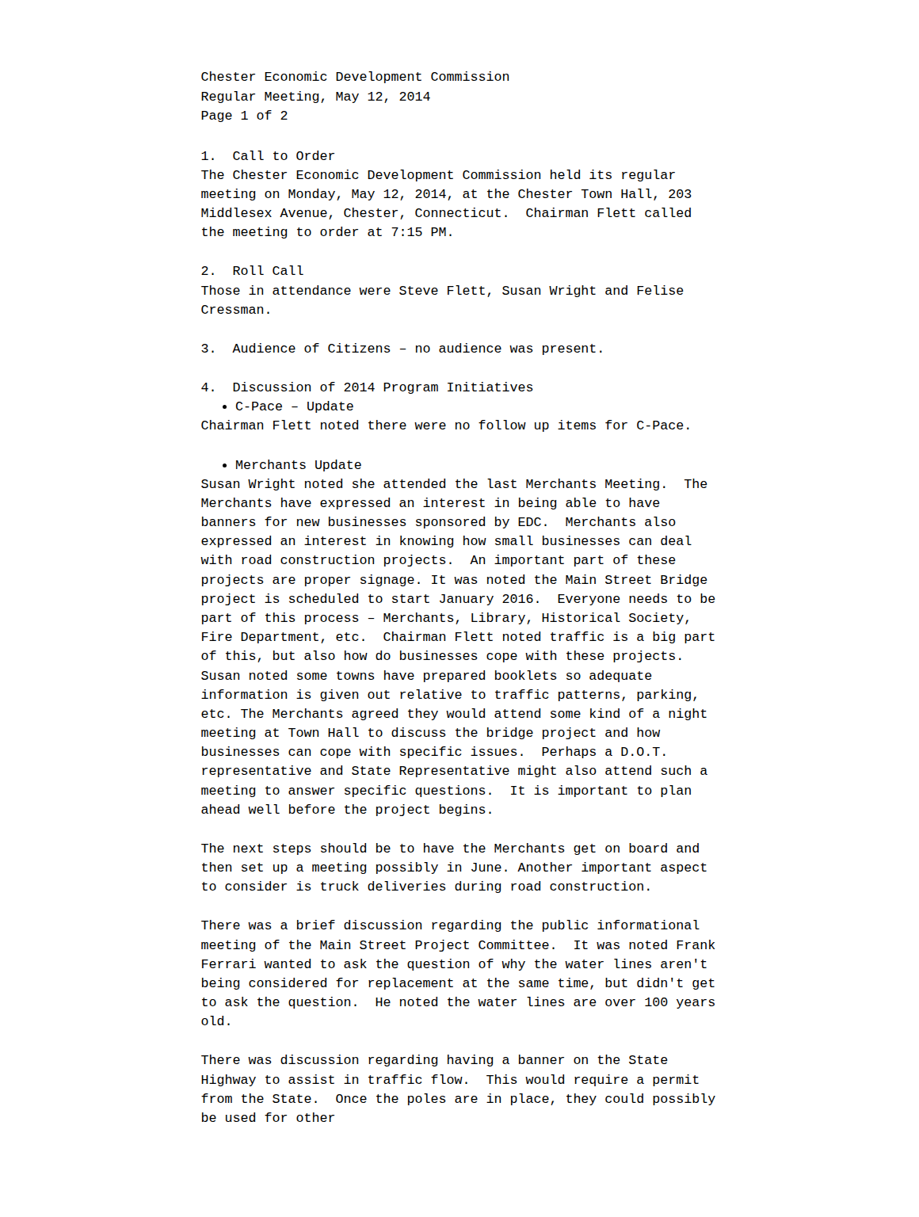Chester Economic Development Commission
Regular Meeting, May 12, 2014
Page 1 of 2
1. Call to Order
The Chester Economic Development Commission held its regular meeting on Monday, May 12, 2014, at the Chester Town Hall, 203 Middlesex Avenue, Chester, Connecticut. Chairman Flett called the meeting to order at 7:15 PM.
2. Roll Call
Those in attendance were Steve Flett, Susan Wright and Felise Cressman.
3. Audience of Citizens – no audience was present.
4. Discussion of 2014 Program Initiatives
C-Pace – Update
Chairman Flett noted there were no follow up items for C-Pace.
Merchants Update
Susan Wright noted she attended the last Merchants Meeting. The Merchants have expressed an interest in being able to have banners for new businesses sponsored by EDC. Merchants also expressed an interest in knowing how small businesses can deal with road construction projects. An important part of these projects are proper signage. It was noted the Main Street Bridge project is scheduled to start January 2016. Everyone needs to be part of this process – Merchants, Library, Historical Society, Fire Department, etc. Chairman Flett noted traffic is a big part of this, but also how do businesses cope with these projects. Susan noted some towns have prepared booklets so adequate information is given out relative to traffic patterns, parking, etc. The Merchants agreed they would attend some kind of a night meeting at Town Hall to discuss the bridge project and how businesses can cope with specific issues. Perhaps a D.O.T. representative and State Representative might also attend such a meeting to answer specific questions. It is important to plan ahead well before the project begins.
The next steps should be to have the Merchants get on board and then set up a meeting possibly in June. Another important aspect to consider is truck deliveries during road construction.
There was a brief discussion regarding the public informational meeting of the Main Street Project Committee. It was noted Frank Ferrari wanted to ask the question of why the water lines aren't being considered for replacement at the same time, but didn't get to ask the question. He noted the water lines are over 100 years old.
There was discussion regarding having a banner on the State Highway to assist in traffic flow. This would require a permit from the State. Once the poles are in place, they could possibly be used for other